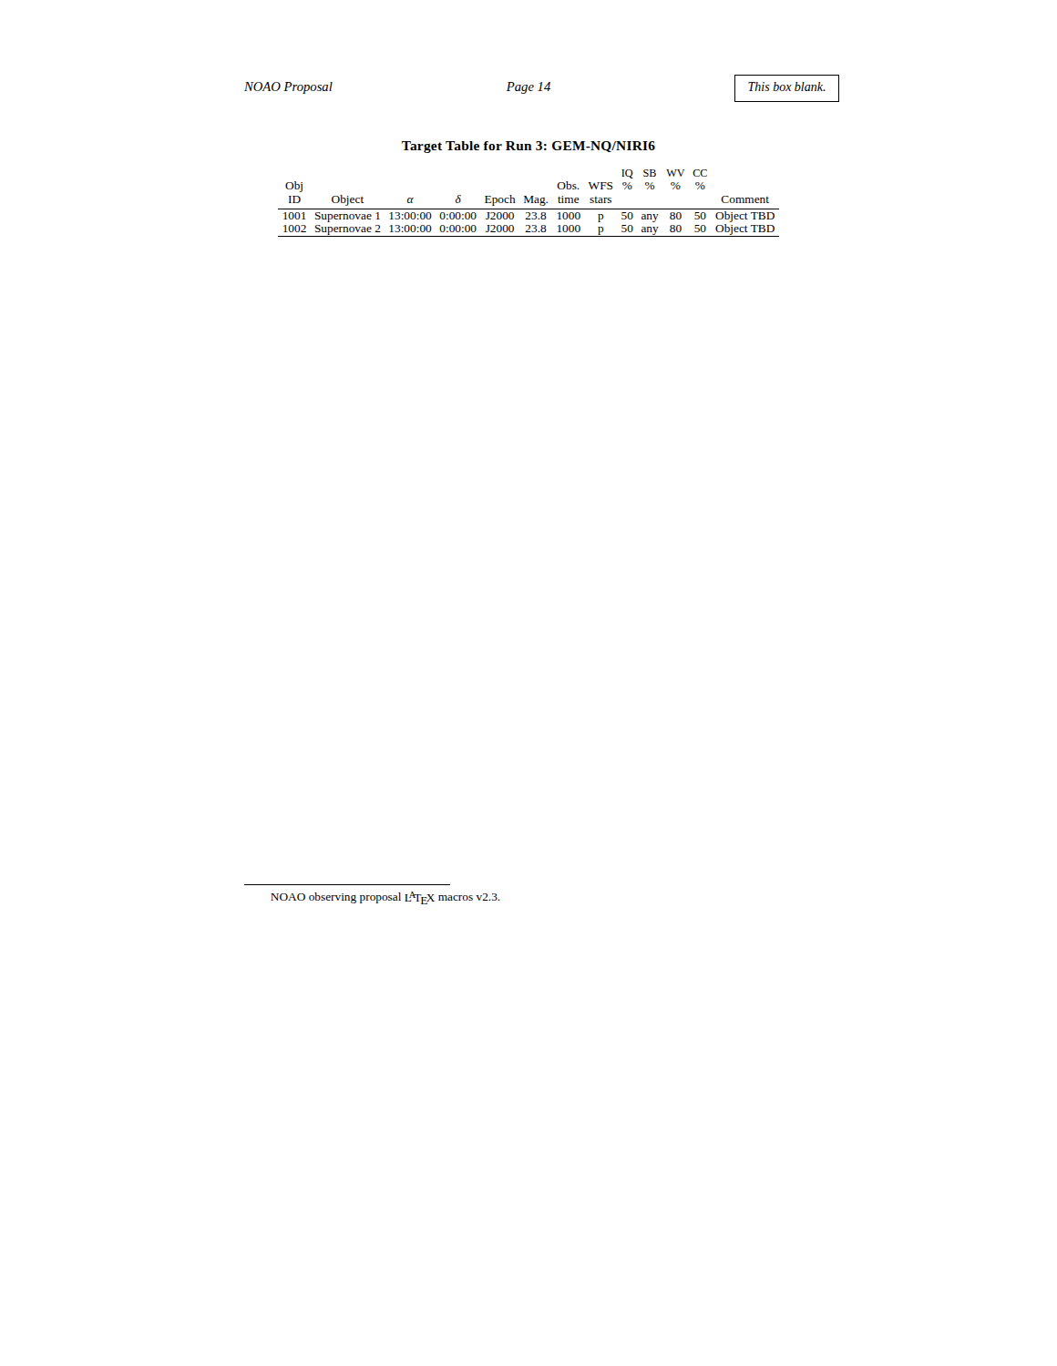NOAO Proposal
Page 14
This box blank.
Target Table for Run 3: GEM-NQ/NIRI6
| Obj | | | | | | Obs. | WFS | IQ % | SB % | WV % | CC % | |
| --- | --- | --- | --- | --- | --- | --- | --- | --- | --- | --- | --- | --- |
| ID | Object | α | δ | Epoch | Mag. | time | stars | | | | | Comment |
| 1001 | Supernovae 1 | 13:00:00 | 0:00:00 | J2000 | 23.8 | 1000 | p | 50 | any | 80 | 50 | Object TBD |
| 1002 | Supernovae 2 | 13:00:00 | 0:00:00 | J2000 | 23.8 | 1000 | p | 50 | any | 80 | 50 | Object TBD |
NOAO observing proposal LATEX macros v2.3.